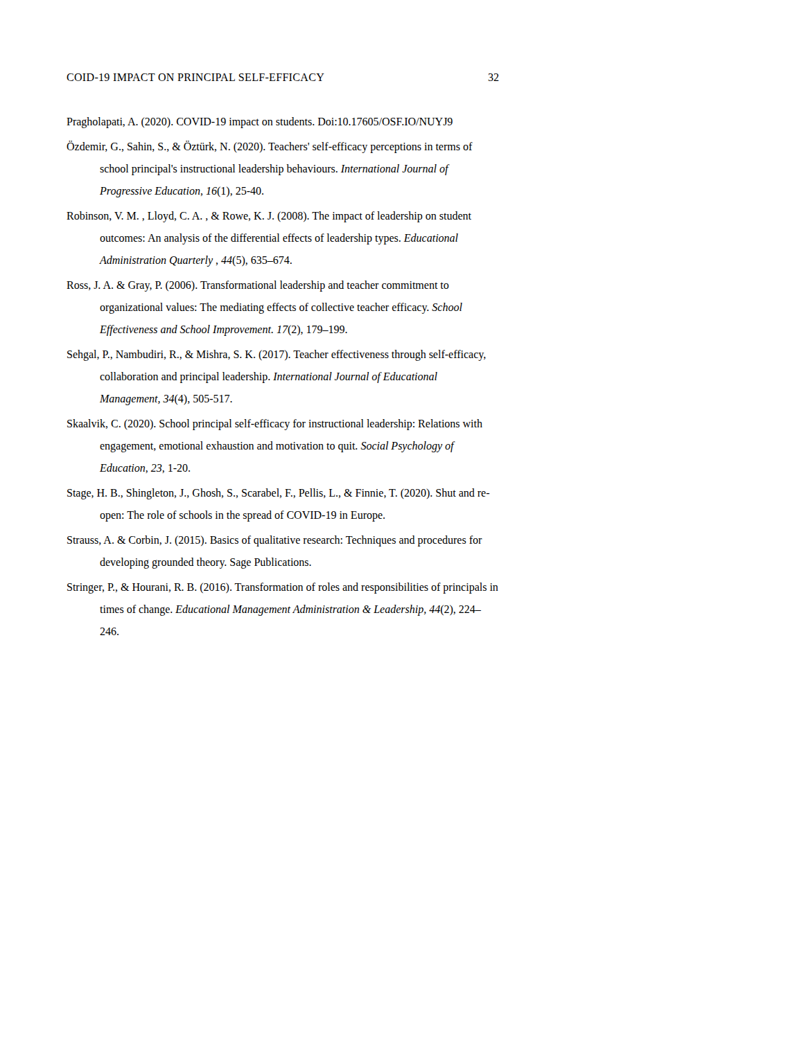COID-19 Impact on Principal Self-Efficacy 32
Pragholapati, A. (2020). COVID-19 impact on students. Doi:10.17605/OSF.IO/NUYJ9
Özdemir, G., Sahin, S., & Öztürk, N. (2020). Teachers' self-efficacy perceptions in terms of school principal's instructional leadership behaviours. International Journal of Progressive Education, 16(1), 25-40.
Robinson, V. M. , Lloyd, C. A. , & Rowe, K. J. (2008). The impact of leadership on student outcomes: An analysis of the differential effects of leadership types. Educational Administration Quarterly , 44(5), 635–674.
Ross, J. A. & Gray, P. (2006). Transformational leadership and teacher commitment to organizational values: The mediating effects of collective teacher efficacy. School Effectiveness and School Improvement. 17(2), 179–199.
Sehgal, P., Nambudiri, R., & Mishra, S. K. (2017). Teacher effectiveness through self-efficacy, collaboration and principal leadership. International Journal of Educational Management, 34(4), 505-517.
Skaalvik, C. (2020). School principal self-efficacy for instructional leadership: Relations with engagement, emotional exhaustion and motivation to quit. Social Psychology of Education, 23, 1-20.
Stage, H. B., Shingleton, J., Ghosh, S., Scarabel, F., Pellis, L., & Finnie, T. (2020). Shut and re-open: The role of schools in the spread of COVID-19 in Europe.
Strauss, A. & Corbin, J. (2015). Basics of qualitative research: Techniques and procedures for developing grounded theory. Sage Publications.
Stringer, P., & Hourani, R. B. (2016). Transformation of roles and responsibilities of principals in times of change. Educational Management Administration & Leadership, 44(2), 224–246.